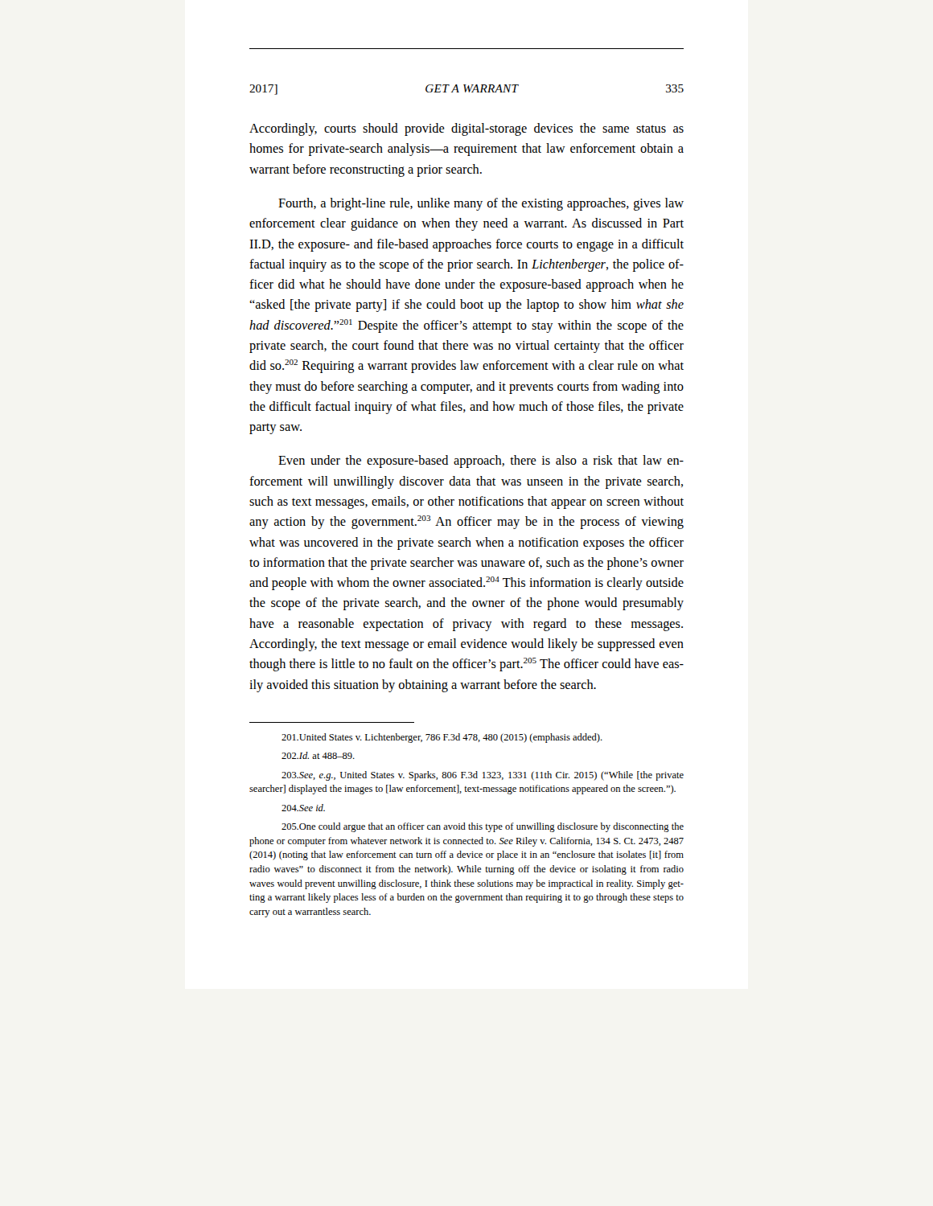2017] GET A WARRANT 335
Accordingly, courts should provide digital-storage devices the same status as homes for private-search analysis—a requirement that law enforcement obtain a warrant before reconstructing a prior search.
Fourth, a bright-line rule, unlike many of the existing approaches, gives law enforcement clear guidance on when they need a warrant. As discussed in Part II.D, the exposure- and file-based approaches force courts to engage in a difficult factual inquiry as to the scope of the prior search. In Lichtenberger, the police officer did what he should have done under the exposure-based approach when he “asked [the private party] if she could boot up the laptop to show him what she had discovered.”201 Despite the officer’s attempt to stay within the scope of the private search, the court found that there was no virtual certainty that the officer did so.202 Requiring a warrant provides law enforcement with a clear rule on what they must do before searching a computer, and it prevents courts from wading into the difficult factual inquiry of what files, and how much of those files, the private party saw.
Even under the exposure-based approach, there is also a risk that law enforcement will unwillingly discover data that was unseen in the private search, such as text messages, emails, or other notifications that appear on screen without any action by the government.203 An officer may be in the process of viewing what was uncovered in the private search when a notification exposes the officer to information that the private searcher was unaware of, such as the phone’s owner and people with whom the owner associated.204 This information is clearly outside the scope of the private search, and the owner of the phone would presumably have a reasonable expectation of privacy with regard to these messages. Accordingly, the text message or email evidence would likely be suppressed even though there is little to no fault on the officer’s part.205 The officer could have easily avoided this situation by obtaining a warrant before the search.
201. United States v. Lichtenberger, 786 F.3d 478, 480 (2015) (emphasis added).
202. Id. at 488–89.
203. See, e.g., United States v. Sparks, 806 F.3d 1323, 1331 (11th Cir. 2015) (“While [the private searcher] displayed the images to [law enforcement], text-message notifications appeared on the screen.”).
204. See id.
205. One could argue that an officer can avoid this type of unwilling disclosure by disconnecting the phone or computer from whatever network it is connected to. See Riley v. California, 134 S. Ct. 2473, 2487 (2014) (noting that law enforcement can turn off a device or place it in an “enclosure that isolates [it] from radio waves” to disconnect it from the network). While turning off the device or isolating it from radio waves would prevent unwilling disclosure, I think these solutions may be impractical in reality. Simply getting a warrant likely places less of a burden on the government than requiring it to go through these steps to carry out a warrantless search.